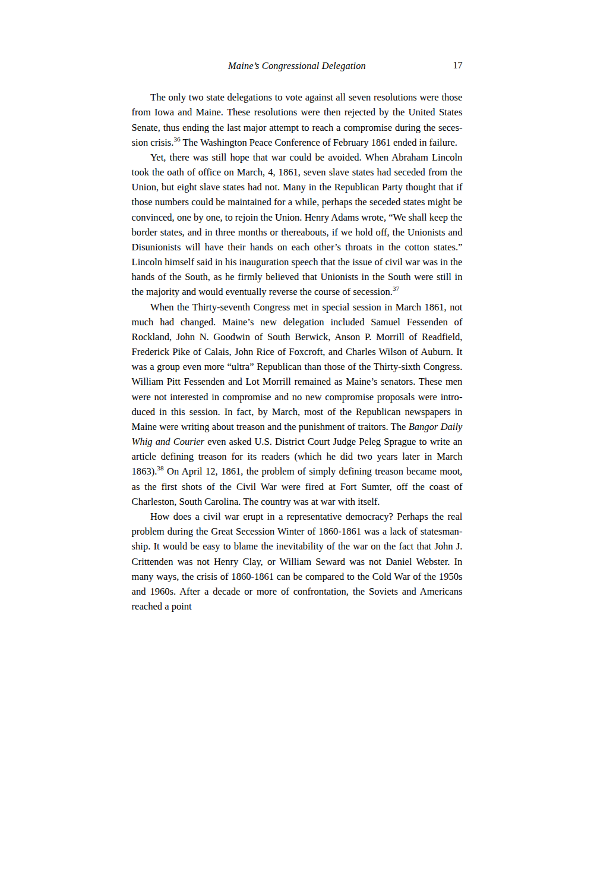Maine’s Congressional Delegation 17
The only two state delegations to vote against all seven resolutions were those from Iowa and Maine. These resolutions were then rejected by the United States Senate, thus ending the last major attempt to reach a compromise during the secession crisis.36 The Washington Peace Conference of February 1861 ended in failure.
Yet, there was still hope that war could be avoided. When Abraham Lincoln took the oath of office on March, 4, 1861, seven slave states had seceded from the Union, but eight slave states had not. Many in the Republican Party thought that if those numbers could be maintained for a while, perhaps the seceded states might be convinced, one by one, to rejoin the Union. Henry Adams wrote, “We shall keep the border states, and in three months or thereabouts, if we hold off, the Unionists and Disunionists will have their hands on each other’s throats in the cotton states.” Lincoln himself said in his inauguration speech that the issue of civil war was in the hands of the South, as he firmly believed that Unionists in the South were still in the majority and would eventually reverse the course of secession.37
When the Thirty-seventh Congress met in special session in March 1861, not much had changed. Maine’s new delegation included Samuel Fessenden of Rockland, John N. Goodwin of South Berwick, Anson P. Morrill of Readfield, Frederick Pike of Calais, John Rice of Foxcroft, and Charles Wilson of Auburn. It was a group even more “ultra” Republican than those of the Thirty-sixth Congress. William Pitt Fessenden and Lot Morrill remained as Maine’s senators. These men were not interested in compromise and no new compromise proposals were introduced in this session. In fact, by March, most of the Republican newspapers in Maine were writing about treason and the punishment of traitors. The Bangor Daily Whig and Courier even asked U.S. District Court Judge Peleg Sprague to write an article defining treason for its readers (which he did two years later in March 1863).38 On April 12, 1861, the problem of simply defining treason became moot, as the first shots of the Civil War were fired at Fort Sumter, off the coast of Charleston, South Carolina. The country was at war with itself.
How does a civil war erupt in a representative democracy? Perhaps the real problem during the Great Secession Winter of 1860-1861 was a lack of statesmanship. It would be easy to blame the inevitability of the war on the fact that John J. Crittenden was not Henry Clay, or William Seward was not Daniel Webster. In many ways, the crisis of 1860-1861 can be compared to the Cold War of the 1950s and 1960s. After a decade or more of confrontation, the Soviets and Americans reached a point